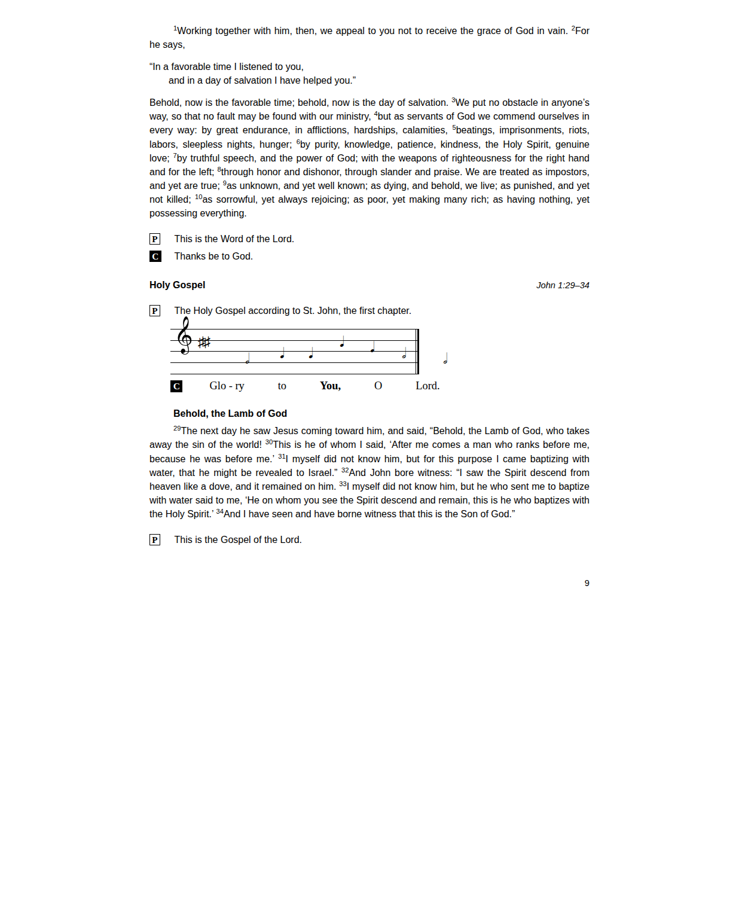1Working together with him, then, we appeal to you not to receive the grace of God in vain. 2For he says,
“In a favorable time I listened to you, and in a day of salvation I have helped you.”
Behold, now is the favorable time; behold, now is the day of salvation. 3We put no obstacle in anyone’s way, so that no fault may be found with our ministry, 4but as servants of God we commend ourselves in every way: by great endurance, in afflictions, hardships, calamities, 5beatings, imprisonments, riots, labors, sleepless nights, hunger; 6by purity, knowledge, patience, kindness, the Holy Spirit, genuine love; 7by truthful speech, and the power of God; with the weapons of righteousness for the right hand and for the left; 8through honor and dishonor, through slander and praise. We are treated as impostors, and yet are true; 9as unknown, and yet well known; as dying, and behold, we live; as punished, and yet not killed; 10as sorrowful, yet always rejoicing; as poor, yet making many rich; as having nothing, yet possessing everything.
P This is the Word of the Lord.
C Thanks be to God.
Holy Gospel John 1:29–34
P The Holy Gospel according to St. John, the first chapter.
𝄞 ♯♯ 𝅗𝅥 𝅘𝅥 𝅘𝅥 𝅘𝅥 𝅘𝅥 𝅗𝅥 𝅗𝅥
C Glo - ry to You, O Lord.
Behold, the Lamb of God
29The next day he saw Jesus coming toward him, and said, “Behold, the Lamb of God, who takes away the sin of the world! 30This is he of whom I said, ‘After me comes a man who ranks before me, because he was before me.’ 31I myself did not know him, but for this purpose I came baptizing with water, that he might be revealed to Israel.” 32And John bore witness: “I saw the Spirit descend from heaven like a dove, and it remained on him. 33I myself did not know him, but he who sent me to baptize with water said to me, ‘He on whom you see the Spirit descend and remain, this is he who baptizes with the Holy Spirit.’ 34And I have seen and have borne witness that this is the Son of God.”
P This is the Gospel of the Lord.
9